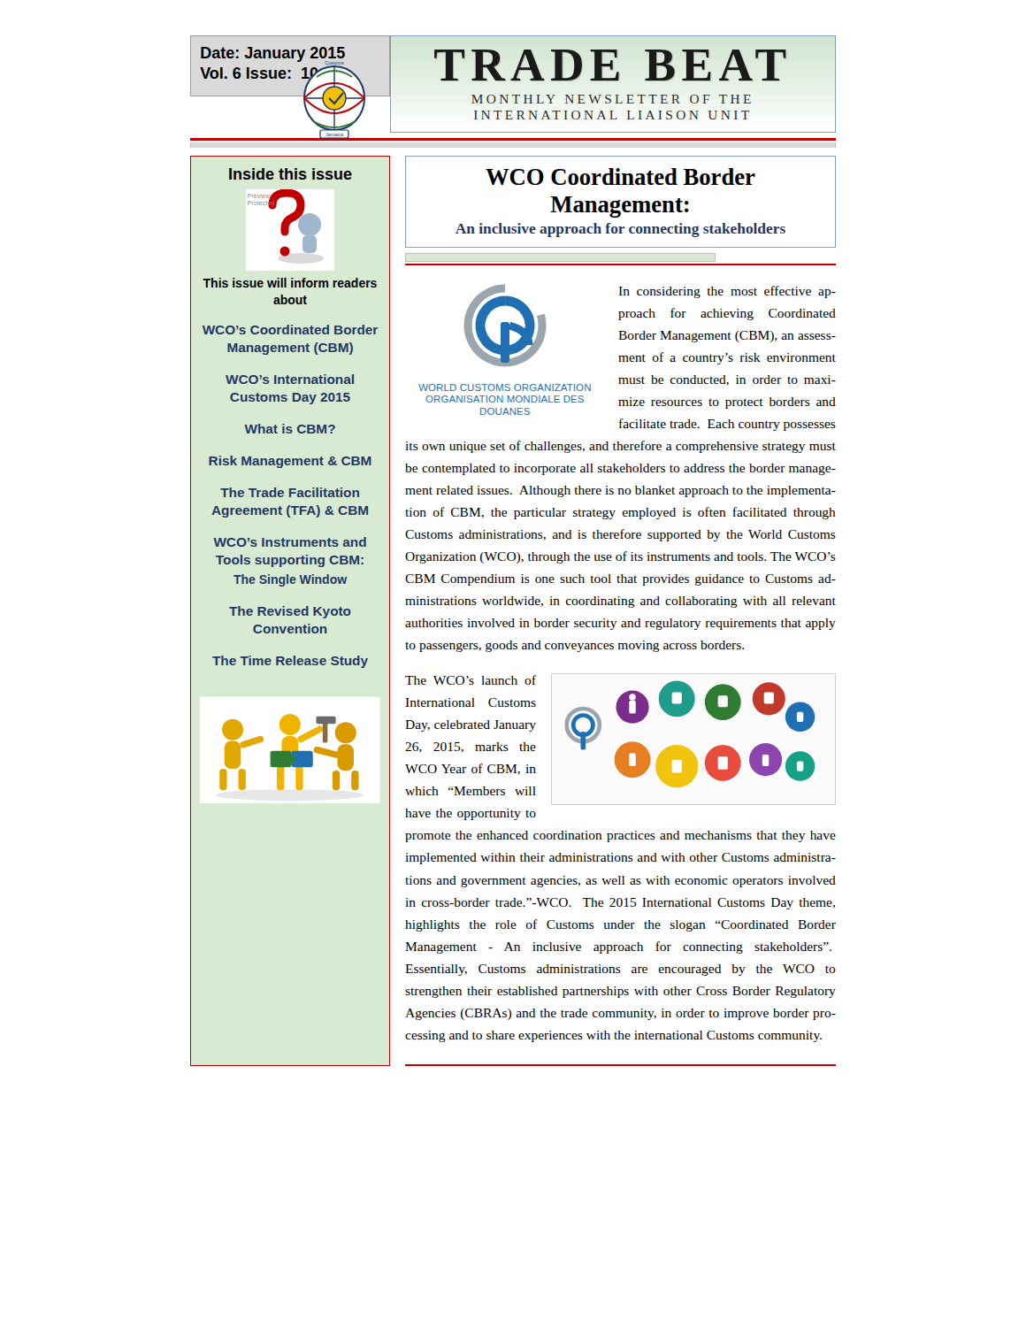Date: January 2015
Vol. 6 Issue: 10
TRADE BEAT
MONTHLY NEWSLETTER OF THE
INTERNATIONAL LIAISON UNIT
Jamaica Customs
Inside this issue
Preview
Protected
This issue will inform readers about
WCO’s Coordinated Border Management (CBM)
WCO’s International Customs Day 2015
What is CBM?
Risk Management & CBM
The Trade Facilitation Agreement (TFA) & CBM
WCO’s Instruments and Tools supporting CBM: The Single Window
The Revised Kyoto Convention
The Time Release Study
WCO Coordinated Border Management:
An inclusive approach for connecting stakeholders
WORLD CUSTOMS ORGANIZATION
ORGANISATION MONDIALE DES DOUANES
In considering the most effective approach for achieving Coordinated Border Management (CBM), an assessment of a country’s risk environment must be conducted, in order to maximize resources to protect borders and facilitate trade. Each country possesses its own unique set of challenges, and therefore a comprehensive strategy must be contemplated to incorporate all stakeholders to address the border management related issues. Although there is no blanket approach to the implementation of CBM, the particular strategy employed is often facilitated through Customs administrations, and is therefore supported by the World Customs Organization (WCO), through the use of its instruments and tools. The WCO’s CBM Compendium is one such tool that provides guidance to Customs administrations worldwide, in coordinating and collaborating with all relevant authorities involved in border security and regulatory requirements that apply to passengers, goods and conveyances moving across borders.
The WCO’s launch of International Customs Day, celebrated January 26, 2015, marks the WCO Year of CBM, in which “Members will have the opportunity to promote the enhanced coordination practices and mechanisms that they have implemented within their administrations and with other Customs administrations and government agencies, as well as with economic operators involved in cross-border trade.”-WCO. The 2015 International Customs Day theme, highlights the role of Customs under the slogan “Coordinated Border Management - An inclusive approach for connecting stakeholders”. Essentially, Customs administrations are encouraged by the WCO to strengthen their established partnerships with other Cross Border Regulatory Agencies (CBRAs) and the trade community, in order to improve border processing and to share experiences with the international Customs community.